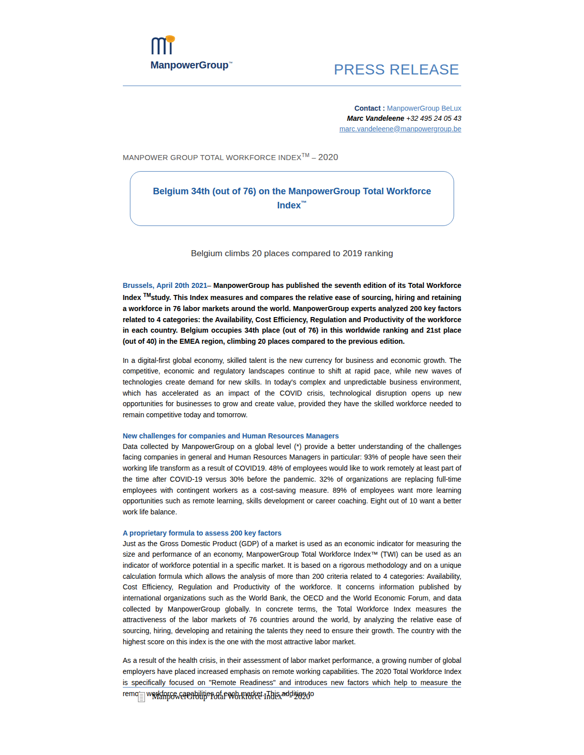ManpowerGroup™
PRESS RELEASE
Contact : ManpowerGroup BeLux
Marc Vandeleene +32 495 24 05 43
marc.vandeleene@manpowergroup.be
MANPOWER GROUP TOTAL WORKFORCE INDEXTM – 2020
Belgium 34th (out of 76) on the ManpowerGroup Total Workforce Index™
Belgium climbs 20 places compared to 2019 ranking
Brussels, April 20th 2021– ManpowerGroup has published the seventh edition of its Total Workforce Index TMstudy. This Index measures and compares the relative ease of sourcing, hiring and retaining a workforce in 76 labor markets around the world. ManpowerGroup experts analyzed 200 key factors related to 4 categories: the Availability, Cost Efficiency, Regulation and Productivity of the workforce in each country. Belgium occupies 34th place (out of 76) in this worldwide ranking and 21st place (out of 40) in the EMEA region, climbing 20 places compared to the previous edition.
In a digital-first global economy, skilled talent is the new currency for business and economic growth. The competitive, economic and regulatory landscapes continue to shift at rapid pace, while new waves of technologies create demand for new skills. In today's complex and unpredictable business environment, which has accelerated as an impact of the COVID crisis, technological disruption opens up new opportunities for businesses to grow and create value, provided they have the skilled workforce needed to remain competitive today and tomorrow.
New challenges for companies and Human Resources Managers
Data collected by ManpowerGroup on a global level (*) provide a better understanding of the challenges facing companies in general and Human Resources Managers in particular: 93% of people have seen their working life transform as a result of COVID19. 48% of employees would like to work remotely at least part of the time after COVID-19 versus 30% before the pandemic. 32% of organizations are replacing full-time employees with contingent workers as a cost-saving measure. 89% of employees want more learning opportunities such as remote learning, skills development or career coaching. Eight out of 10 want a better work life balance.
A proprietary formula to assess 200 key factors
Just as the Gross Domestic Product (GDP) of a market is used as an economic indicator for measuring the size and performance of an economy, ManpowerGroup Total Workforce Index™ (TWI) can be used as an indicator of workforce potential in a specific market. It is based on a rigorous methodology and on a unique calculation formula which allows the analysis of more than 200 criteria related to 4 categories: Availability, Cost Efficiency, Regulation and Productivity of the workforce. It concerns information published by international organizations such as the World Bank, the OECD and the World Economic Forum, and data collected by ManpowerGroup globally. In concrete terms, the Total Workforce Index measures the attractiveness of the labor markets of 76 countries around the world, by analyzing the relative ease of sourcing, hiring, developing and retaining the talents they need to ensure their growth. The country with the highest score on this index is the one with the most attractive labor market.
As a result of the health crisis, in their assessment of labor market performance, a growing number of global employers have placed increased emphasis on remote working capabilities. The 2020 Total Workforce Index is specifically focused on "Remote Readiness" and introduces new factors which help to measure the remote workforce capabilities of each market. This addition to
ManpowerGroup Total Workforce Index™ - 2020